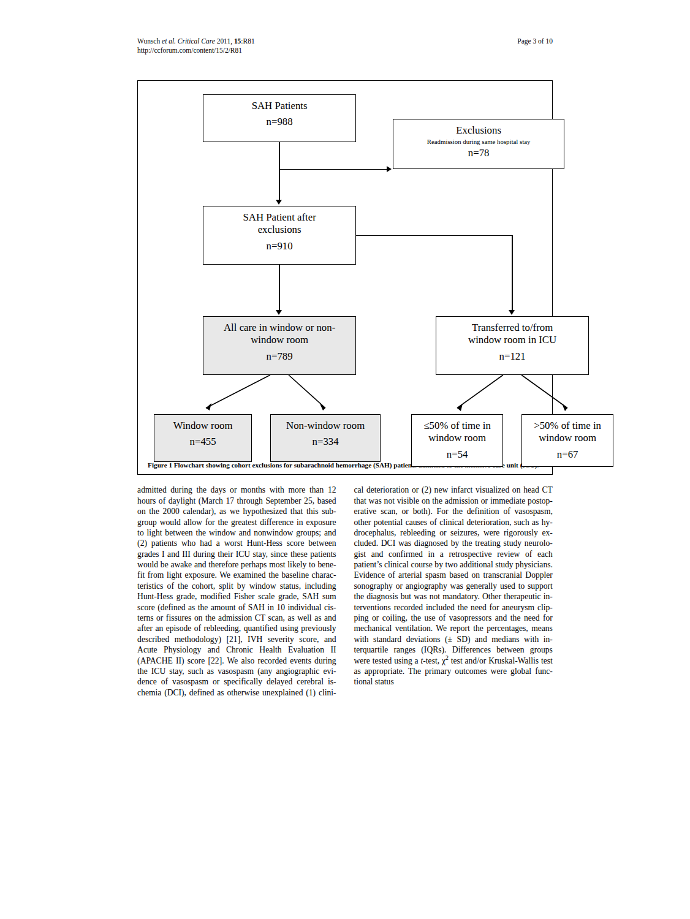Wunsch et al. Critical Care 2011, 15:R81
http://ccforum.com/content/15/2/R81
Page 3 of 10
SAH Patients n=988
Exclusions Readmission during same hospital stay n=78
SAH Patient after
exclusions n=910
All care in window or non-
window room n=789
Transferred to/from
window room in ICU n=121
Window room n=455
Non-window room n=334
≤50% of time in
window room n=54
>50% of time in
window room n=67
Figure 1 Flowchart showing cohort exclusions for subarachnoid hemorrhage (SAH) patients admitted to the intensive care unit (ICU).
admitted during the days or months with more than 12 hours of daylight (March 17 through September 25, based on the 2000 calendar), as we hypothesized that this subgroup would allow for the greatest difference in exposure to light between the window and nonwindow groups; and (2) patients who had a worst Hunt-Hess score between grades I and III during their ICU stay, since these patients would be awake and therefore perhaps most likely to benefit from light exposure. We examined the baseline characteristics of the cohort, split by window status, including Hunt-Hess grade, modified Fisher scale grade, SAH sum score (defined as the amount of SAH in 10 individual cisterns or fissures on the admission CT scan, as well as and after an episode of rebleeding, quantified using previously described methodology) [21], IVH severity score, and Acute Physiology and Chronic Health Evaluation II (APACHE II) score [22]. We also recorded events during the ICU stay, such as vasospasm (any angiographic evidence of vasospasm or specifically delayed cerebral ischemia (DCI), defined as otherwise unexplained (1) clinical deterioration or (2) new infarct visualized on head CT that was not visible on the admission or immediate postoperative scan, or both). For the definition of vasospasm, other potential causes of clinical deterioration, such as hydrocephalus, rebleeding or seizures, were rigorously excluded. DCI was diagnosed by the treating study neurologist and confirmed in a retrospective review of each patient’s clinical course by two additional study physicians. Evidence of arterial spasm based on transcranial Doppler sonography or angiography was generally used to support the diagnosis but was not mandatory. Other therapeutic interventions recorded included the need for aneurysm clipping or coiling, the use of vasopressors and the need for mechanical ventilation. We report the percentages, means with standard deviations (± SD) and medians with interquartile ranges (IQRs). Differences between groups were tested using a t-test, χ2 test and/or Kruskal-Wallis test as appropriate. The primary outcomes were global functional status